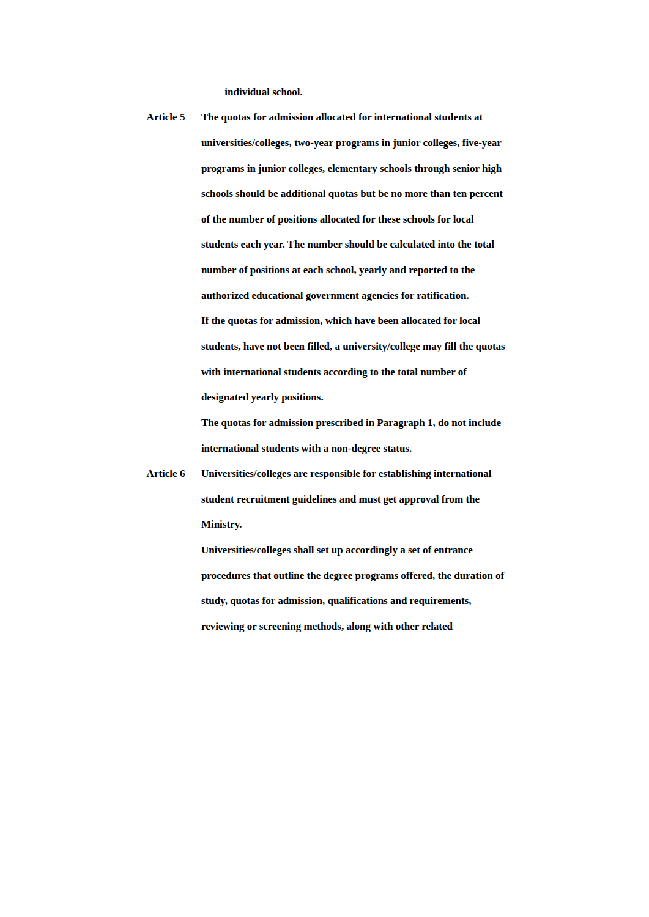individual school.
Article 5
The quotas for admission allocated for international students at universities/colleges, two-year programs in junior colleges, five-year programs in junior colleges, elementary schools through senior high schools should be additional quotas but be no more than ten percent of the number of positions allocated for these schools for local students each year. The number should be calculated into the total number of positions at each school, yearly and reported to the authorized educational government agencies for ratification.
If the quotas for admission, which have been allocated for local students, have not been filled, a university/college may fill the quotas with international students according to the total number of designated yearly positions.
The quotas for admission prescribed in Paragraph 1, do not include international students with a non-degree status.
Article 6
Universities/colleges are responsible for establishing international student recruitment guidelines and must get approval from the Ministry.
Universities/colleges shall set up accordingly a set of entrance procedures that outline the degree programs offered, the duration of study, quotas for admission, qualifications and requirements, reviewing or screening methods, along with other related